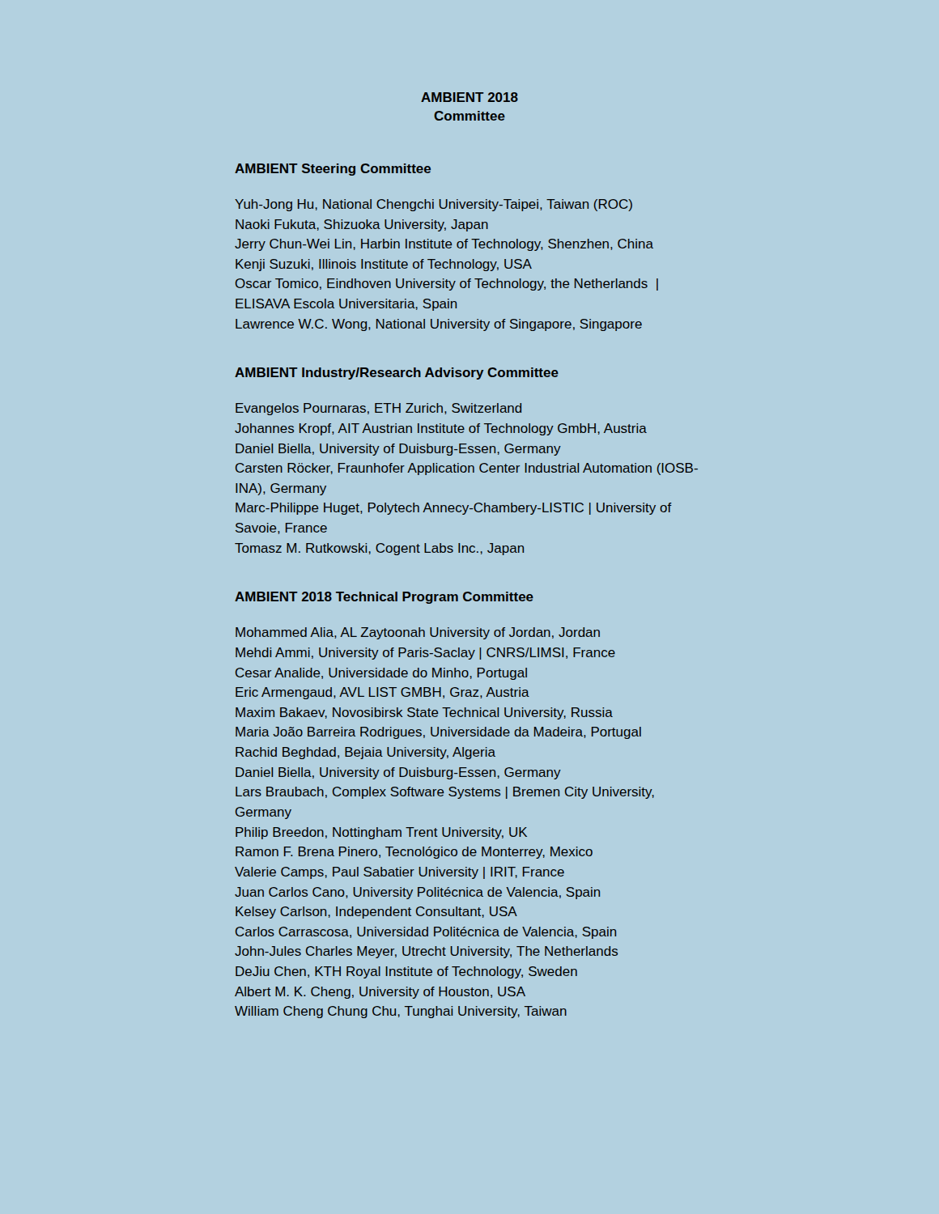AMBIENT 2018
Committee
AMBIENT Steering Committee
Yuh-Jong Hu, National Chengchi University-Taipei, Taiwan (ROC)
Naoki Fukuta, Shizuoka University, Japan
Jerry Chun-Wei Lin, Harbin Institute of Technology, Shenzhen, China
Kenji Suzuki, Illinois Institute of Technology, USA
Oscar Tomico, Eindhoven University of Technology, the Netherlands | ELISAVA Escola Universitaria, Spain
Lawrence W.C. Wong, National University of Singapore, Singapore
AMBIENT Industry/Research Advisory Committee
Evangelos Pournaras, ETH Zurich, Switzerland
Johannes Kropf, AIT Austrian Institute of Technology GmbH, Austria
Daniel Biella, University of Duisburg-Essen, Germany
Carsten Röcker, Fraunhofer Application Center Industrial Automation (IOSB-INA), Germany
Marc-Philippe Huget, Polytech Annecy-Chambery-LISTIC | University of Savoie, France
Tomasz M. Rutkowski, Cogent Labs Inc., Japan
AMBIENT 2018 Technical Program Committee
Mohammed Alia, AL Zaytoonah University of Jordan, Jordan
Mehdi Ammi, University of Paris-Saclay | CNRS/LIMSI, France
Cesar Analide, Universidade do Minho, Portugal
Eric Armengaud, AVL LIST GMBH, Graz, Austria
Maxim Bakaev, Novosibirsk State Technical University, Russia
Maria João Barreira Rodrigues, Universidade da Madeira, Portugal
Rachid Beghdad, Bejaia University, Algeria
Daniel Biella, University of Duisburg-Essen, Germany
Lars Braubach, Complex Software Systems | Bremen City University, Germany
Philip Breedon, Nottingham Trent University, UK
Ramon F. Brena Pinero, Tecnológico de Monterrey, Mexico
Valerie Camps, Paul Sabatier University | IRIT, France
Juan Carlos Cano, University Politécnica de Valencia, Spain
Kelsey Carlson, Independent Consultant, USA
Carlos Carrascosa, Universidad Politécnica de Valencia, Spain
John-Jules Charles Meyer, Utrecht University, The Netherlands
DeJiu Chen, KTH Royal Institute of Technology, Sweden
Albert M. K. Cheng, University of Houston, USA
William Cheng Chung Chu, Tunghai University, Taiwan